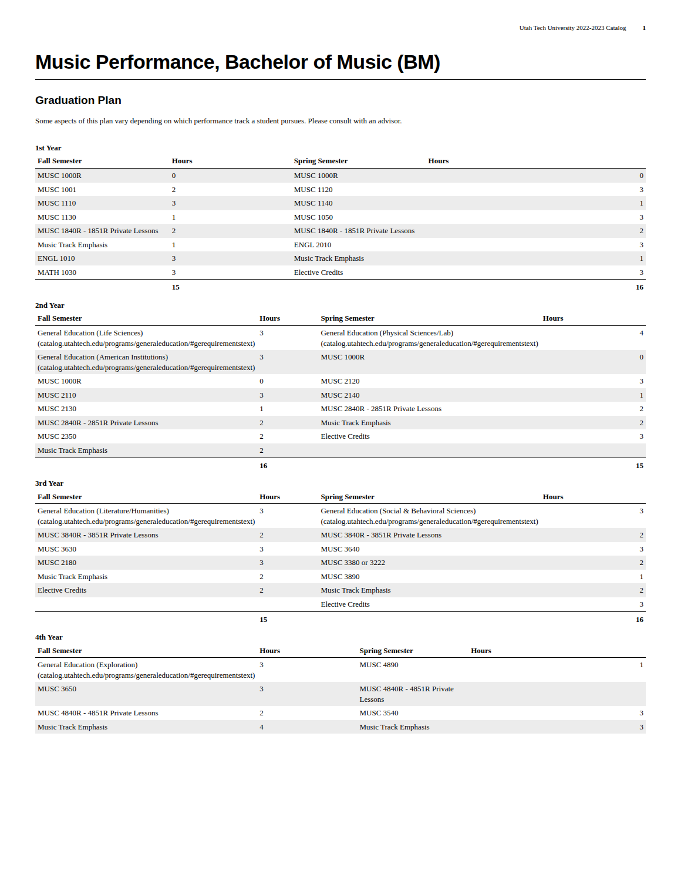Utah Tech University 2022-2023 Catalog1
Music Performance, Bachelor of Music (BM)
Graduation Plan
Some aspects of this plan vary depending on which performance track a student pursues. Please consult with an advisor.
1st Year
| Fall Semester | Hours | Spring Semester | Hours | |
| --- | --- | --- | --- | --- |
| MUSC 1000R | 0 | MUSC 1000R | | 0 |
| MUSC 1001 | 2 | MUSC 1120 | | 3 |
| MUSC 1110 | 3 | MUSC 1140 | | 1 |
| MUSC 1130 | 1 | MUSC 1050 | | 3 |
| MUSC 1840R - 1851R Private Lessons | 2 | MUSC 1840R - 1851R Private Lessons | | 2 |
| Music Track Emphasis | 1 | ENGL 2010 | | 3 |
| ENGL 1010 | 3 | Music Track Emphasis | | 1 |
| MATH 1030 | 3 | Elective Credits | | 3 |
| | 15 | | | 16 |
2nd Year
| Fall Semester | Hours | Spring Semester | Hours | |
| --- | --- | --- | --- | --- |
| General Education (Life Sciences) (catalog.utahtech.edu/programs/generaleducation/#gerequirementstext) | 3 | General Education (Physical Sciences/Lab) (catalog.utahtech.edu/programs/generaleducation/#gerequirementstext) | | 4 |
| General Education (American Institutions) (catalog.utahtech.edu/programs/generaleducation/#gerequirementstext) | 3 | MUSC 1000R | | 0 |
| MUSC 1000R | 0 | MUSC 2120 | | 3 |
| MUSC 2110 | 3 | MUSC 2140 | | 1 |
| MUSC 2130 | 1 | MUSC 2840R - 2851R Private Lessons | | 2 |
| MUSC 2840R - 2851R Private Lessons | 2 | Music Track Emphasis | | 2 |
| MUSC 2350 | 2 | Elective Credits | | 3 |
| Music Track Emphasis | 2 | | | |
| | 16 | | | 15 |
3rd Year
| Fall Semester | Hours | Spring Semester | Hours | |
| --- | --- | --- | --- | --- |
| General Education (Literature/Humanities) (catalog.utahtech.edu/programs/generaleducation/#gerequirementstext) | 3 | General Education (Social & Behavioral Sciences) (catalog.utahtech.edu/programs/generaleducation/#gerequirementstext) | | 3 |
| MUSC 3840R - 3851R Private Lessons | 2 | MUSC 3840R - 3851R Private Lessons | | 2 |
| MUSC 3630 | 3 | MUSC 3640 | | 3 |
| MUSC 2180 | 3 | MUSC 3380 or 3222 | | 2 |
| Music Track Emphasis | 2 | MUSC 3890 | | 1 |
| Elective Credits | 2 | Music Track Emphasis | | 2 |
| | | Elective Credits | | 3 |
| | 15 | | | 16 |
4th Year
| Fall Semester | Hours | Spring Semester | Hours | |
| --- | --- | --- | --- | --- |
| General Education (Exploration) (catalog.utahtech.edu/programs/generaleducation/#gerequirementstext) | 3 | MUSC 4890 | | 1 |
| MUSC 3650 | 3 | MUSC 4840R - 4851R Private Lessons | | |
| MUSC 4840R - 4851R Private Lessons | 2 | MUSC 3540 | | 3 |
| Music Track Emphasis | 4 | Music Track Emphasis | | 3 |